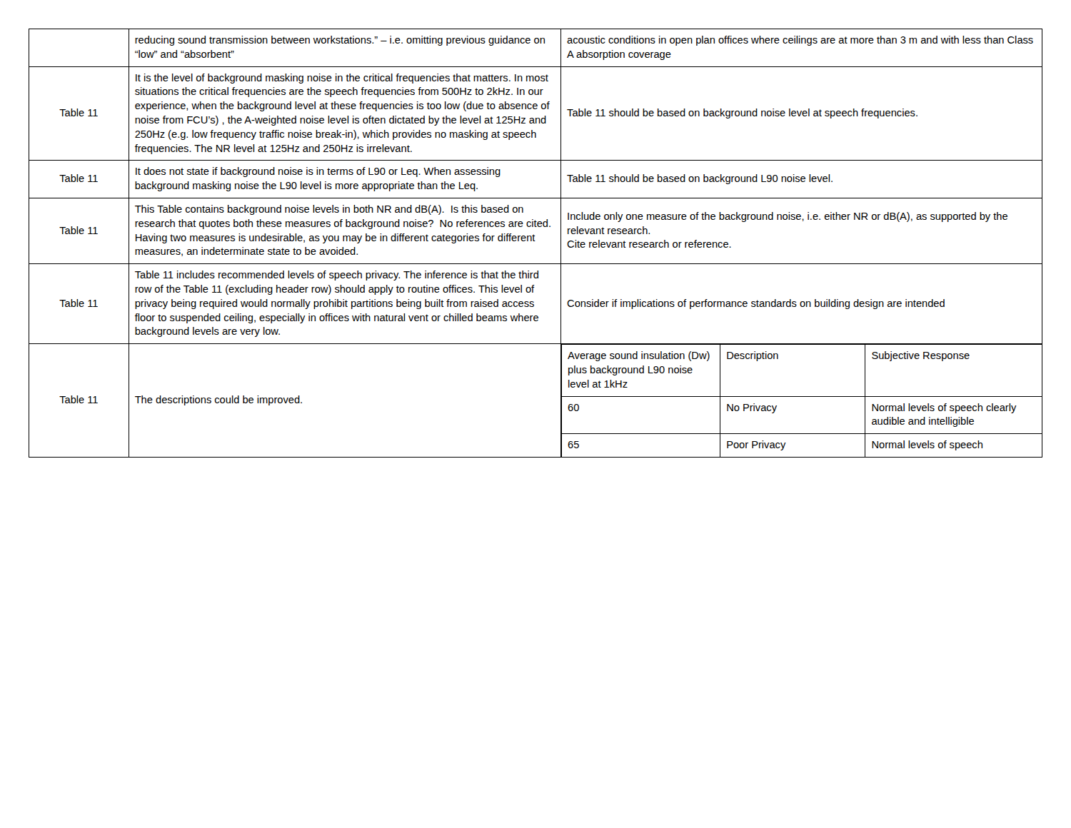| | reducing sound transmission between workstations.” – i.e. omitting previous guidance on “low” and “absorbent” | acoustic conditions in open plan offices where ceilings are at more than 3 m and with less than Class A absorption coverage |
| Table 11 | It is the level of background masking noise in the critical frequencies that matters. In most situations the critical frequencies are the speech frequencies from 500Hz to 2kHz. In our experience, when the background level at these frequencies is too low (due to absence of noise from FCU’s) , the A-weighted noise level is often dictated by the level at 125Hz and 250Hz (e.g. low frequency traffic noise break-in), which provides no masking at speech frequencies. The NR level at 125Hz and 250Hz is irrelevant. | Table 11 should be based on background noise level at speech frequencies. |
| Table 11 | It does not state if background noise is in terms of L90 or Leq. When assessing background masking noise the L90 level is more appropriate than the Leq. | Table 11 should be based on background L90 noise level. |
| Table 11 | This Table contains background noise levels in both NR and dB(A). Is this based on research that quotes both these measures of background noise? No references are cited. Having two measures is undesirable, as you may be in different categories for different measures, an indeterminate state to be avoided. | Include only one measure of the background noise, i.e. either NR or dB(A), as supported by the relevant research. Cite relevant research or reference. |
| Table 11 | Table 11 includes recommended levels of speech privacy. The inference is that the third row of the Table 11 (excluding header row) should apply to routine offices. This level of privacy being required would normally prohibit partitions being built from raised access floor to suspended ceiling, especially in offices with natural vent or chilled beams where background levels are very low. | Consider if implications of performance standards on building design are intended |
| Table 11 | The descriptions could be improved. | / Average sound insulation (Dw) plus background L90 noise level at 1kHz / Description / Subjective Response / / 60 / No Privacy / Normal levels of speech clearly audible and intelligible / / 65 / Poor Privacy / Normal levels of speech / |